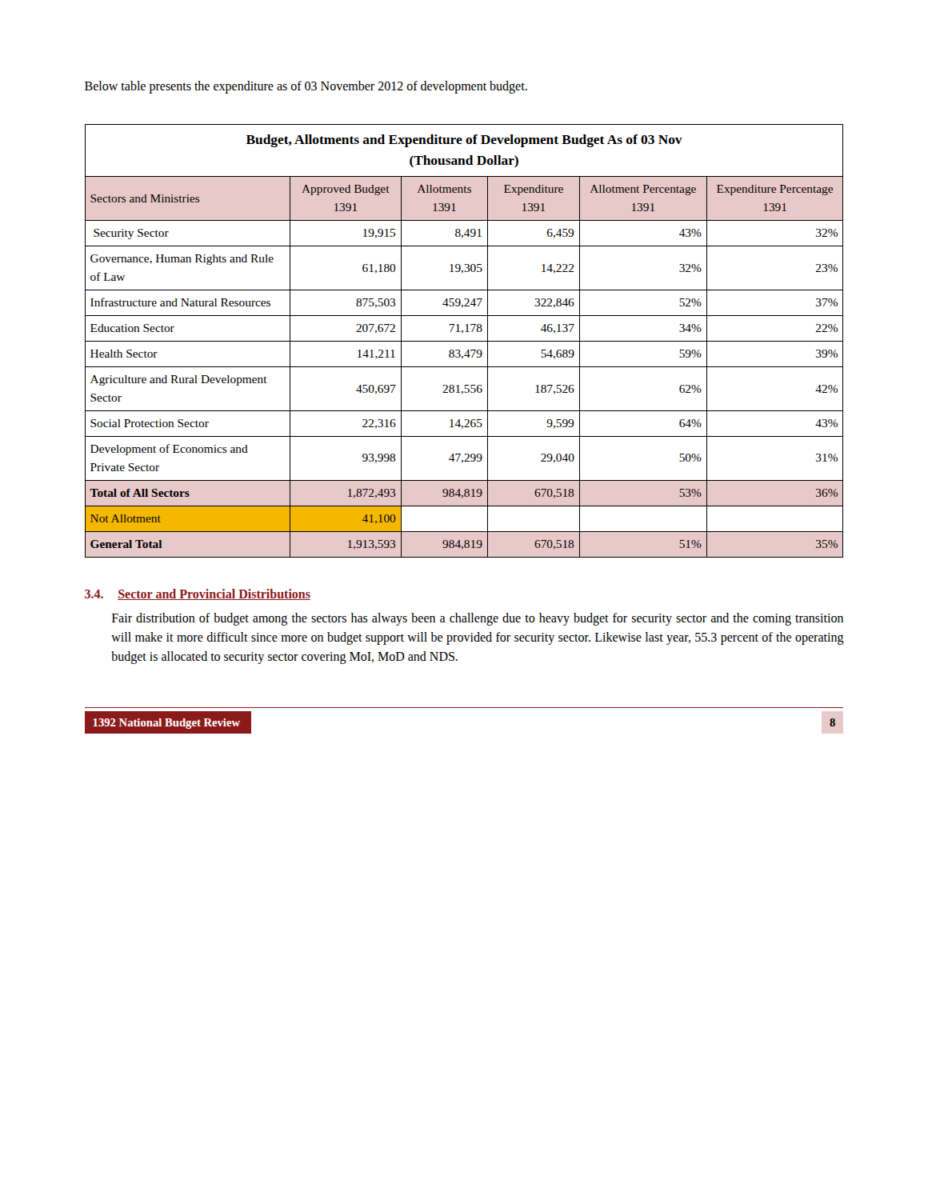Below table presents the expenditure as of 03 November 2012 of development budget.
Budget, Allotments and Expenditure of Development Budget As of 03 Nov (Thousand Dollar)
| Sectors and Ministries | Approved Budget 1391 | Allotments 1391 | Expenditure 1391 | Allotment Percentage 1391 | Expenditure Percentage 1391 |
| --- | --- | --- | --- | --- | --- |
| Security Sector | 19,915 | 8,491 | 6,459 | 43% | 32% |
| Governance, Human Rights and Rule of Law | 61,180 | 19,305 | 14,222 | 32% | 23% |
| Infrastructure and Natural Resources | 875,503 | 459,247 | 322,846 | 52% | 37% |
| Education Sector | 207,672 | 71,178 | 46,137 | 34% | 22% |
| Health Sector | 141,211 | 83,479 | 54,689 | 59% | 39% |
| Agriculture and Rural Development Sector | 450,697 | 281,556 | 187,526 | 62% | 42% |
| Social Protection Sector | 22,316 | 14,265 | 9,599 | 64% | 43% |
| Development of Economics and Private Sector | 93,998 | 47,299 | 29,040 | 50% | 31% |
| Total of All Sectors | 1,872,493 | 984,819 | 670,518 | 53% | 36% |
| Not Allotment | 41,100 | | | | |
| General Total | 1,913,593 | 984,819 | 670,518 | 51% | 35% |
3.4. Sector and Provincial Distributions
Fair distribution of budget among the sectors has always been a challenge due to heavy budget for security sector and the coming transition will make it more difficult since more on budget support will be provided for security sector. Likewise last year, 55.3 percent of the operating budget is allocated to security sector covering MoI, MoD and NDS.
1392 National Budget Review 8